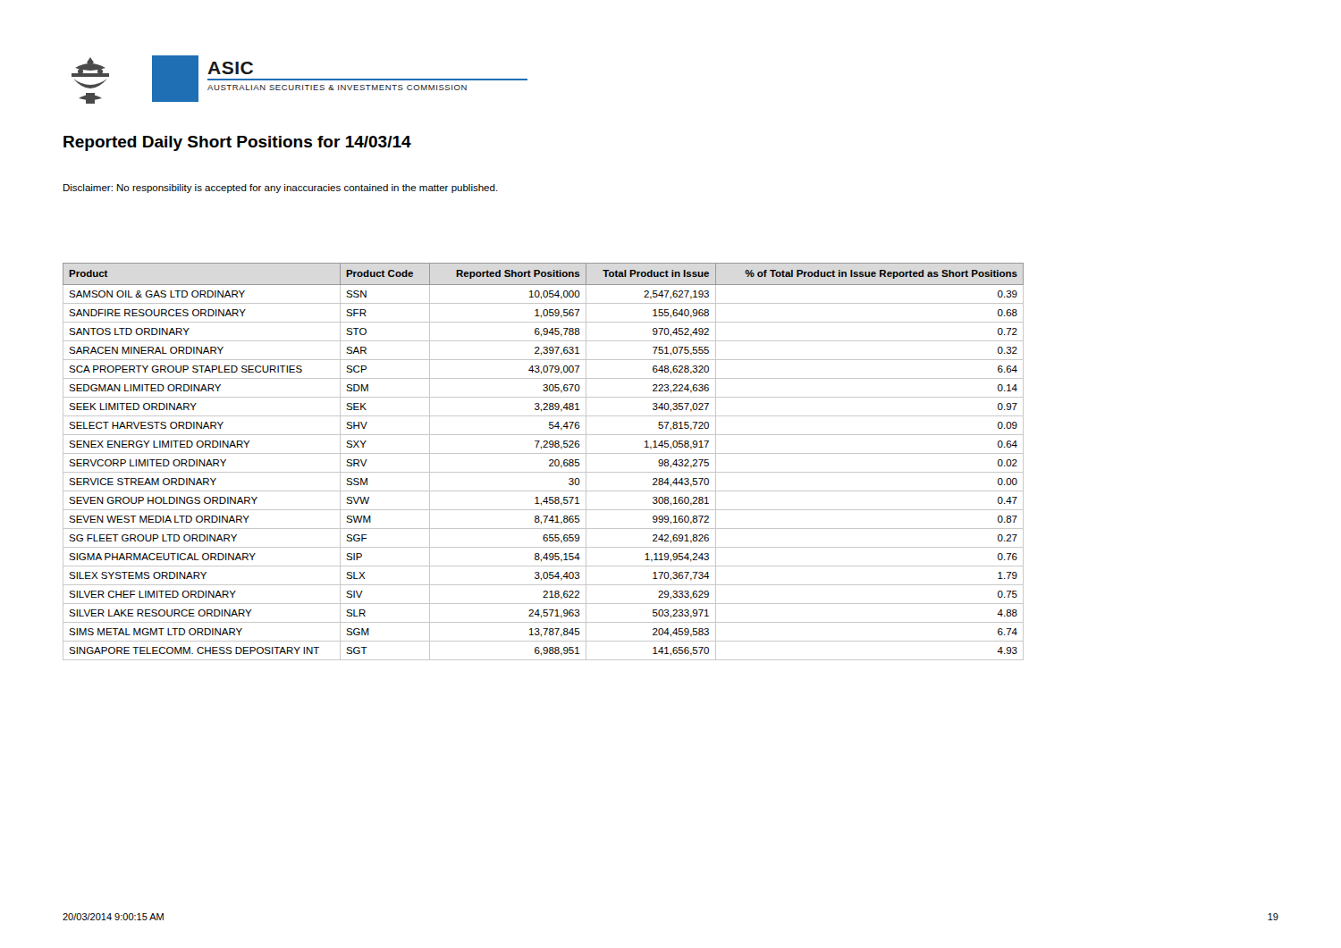ASIC
Australian Securities & Investments Commission
Reported Daily Short Positions for 14/03/14
Disclaimer: No responsibility is accepted for any inaccuracies contained in the matter published.
| Product | Product Code | Reported Short Positions | Total Product in Issue | % of Total Product in Issue Reported as Short Positions |
| --- | --- | --- | --- | --- |
| SAMSON OIL & GAS LTD ORDINARY | SSN | 10,054,000 | 2,547,627,193 | 0.39 |
| SANDFIRE RESOURCES ORDINARY | SFR | 1,059,567 | 155,640,968 | 0.68 |
| SANTOS LTD ORDINARY | STO | 6,945,788 | 970,452,492 | 0.72 |
| SARACEN MINERAL ORDINARY | SAR | 2,397,631 | 751,075,555 | 0.32 |
| SCA PROPERTY GROUP STAPLED SECURITIES | SCP | 43,079,007 | 648,628,320 | 6.64 |
| SEDGMAN LIMITED ORDINARY | SDM | 305,670 | 223,224,636 | 0.14 |
| SEEK LIMITED ORDINARY | SEK | 3,289,481 | 340,357,027 | 0.97 |
| SELECT HARVESTS ORDINARY | SHV | 54,476 | 57,815,720 | 0.09 |
| SENEX ENERGY LIMITED ORDINARY | SXY | 7,298,526 | 1,145,058,917 | 0.64 |
| SERVCORP LIMITED ORDINARY | SRV | 20,685 | 98,432,275 | 0.02 |
| SERVICE STREAM ORDINARY | SSM | 30 | 284,443,570 | 0.00 |
| SEVEN GROUP HOLDINGS ORDINARY | SVW | 1,458,571 | 308,160,281 | 0.47 |
| SEVEN WEST MEDIA LTD ORDINARY | SWM | 8,741,865 | 999,160,872 | 0.87 |
| SG FLEET GROUP LTD ORDINARY | SGF | 655,659 | 242,691,826 | 0.27 |
| SIGMA PHARMACEUTICAL ORDINARY | SIP | 8,495,154 | 1,119,954,243 | 0.76 |
| SILEX SYSTEMS ORDINARY | SLX | 3,054,403 | 170,367,734 | 1.79 |
| SILVER CHEF LIMITED ORDINARY | SIV | 218,622 | 29,333,629 | 0.75 |
| SILVER LAKE RESOURCE ORDINARY | SLR | 24,571,963 | 503,233,971 | 4.88 |
| SIMS METAL MGMT LTD ORDINARY | SGM | 13,787,845 | 204,459,583 | 6.74 |
| SINGAPORE TELECOMM. CHESS DEPOSITARY INT | SGT | 6,988,951 | 141,656,570 | 4.93 |
20/03/2014 9:00:15 AM 19